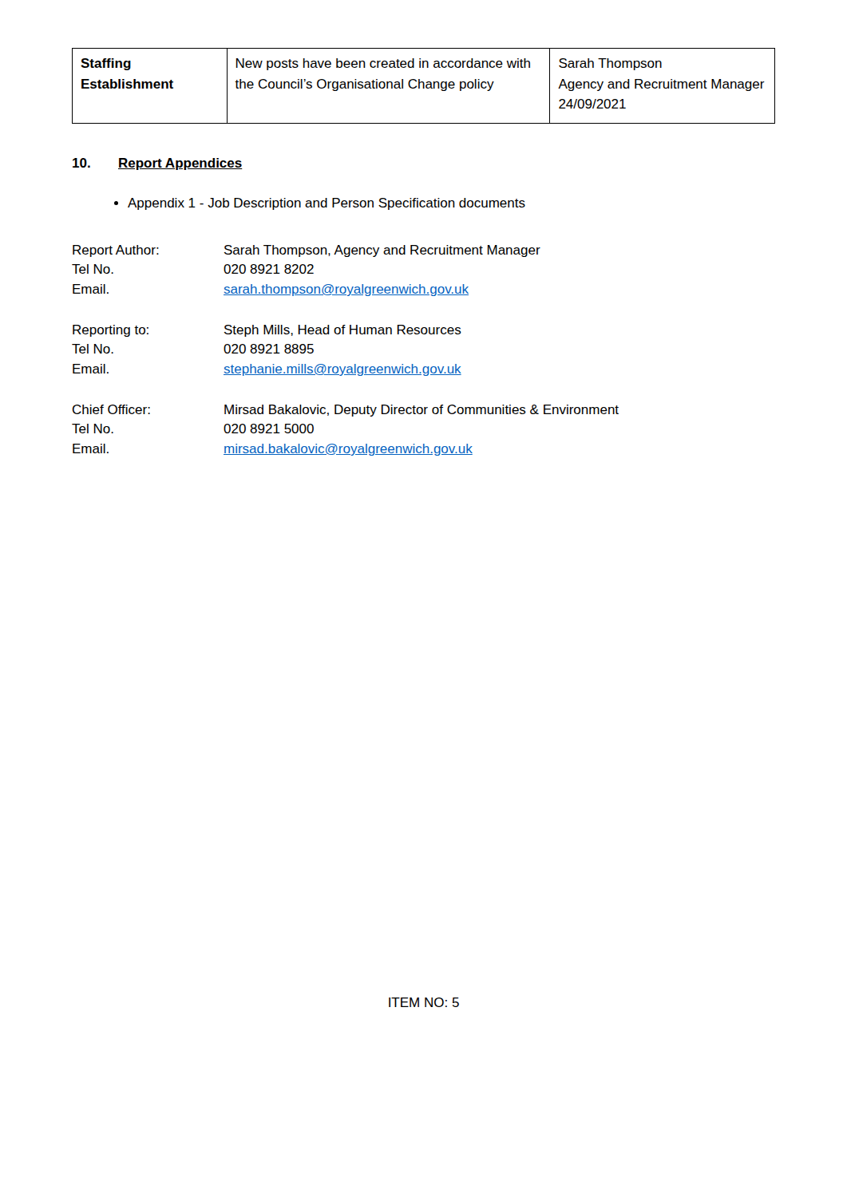| Staffing Establishment | New posts have been created in accordance with the Council’s Organisational Change policy | Sarah Thompson Agency and Recruitment Manager 24/09/2021 |
10. Report Appendices
Appendix 1 - Job Description and Person Specification documents
Report Author:
Sarah Thompson, Agency and Recruitment Manager
Tel No.
020 8921 8202
Email.
sarah.thompson@royalgreenwich.gov.uk
Reporting to:
Steph Mills, Head of Human Resources
Tel No.
020 8921 8895
Email.
stephanie.mills@royalgreenwich.gov.uk
Chief Officer:
Mirsad Bakalovic, Deputy Director of Communities & Environment
Tel No.
020 8921 5000
Email.
mirsad.bakalovic@royalgreenwich.gov.uk
ITEM NO: 5